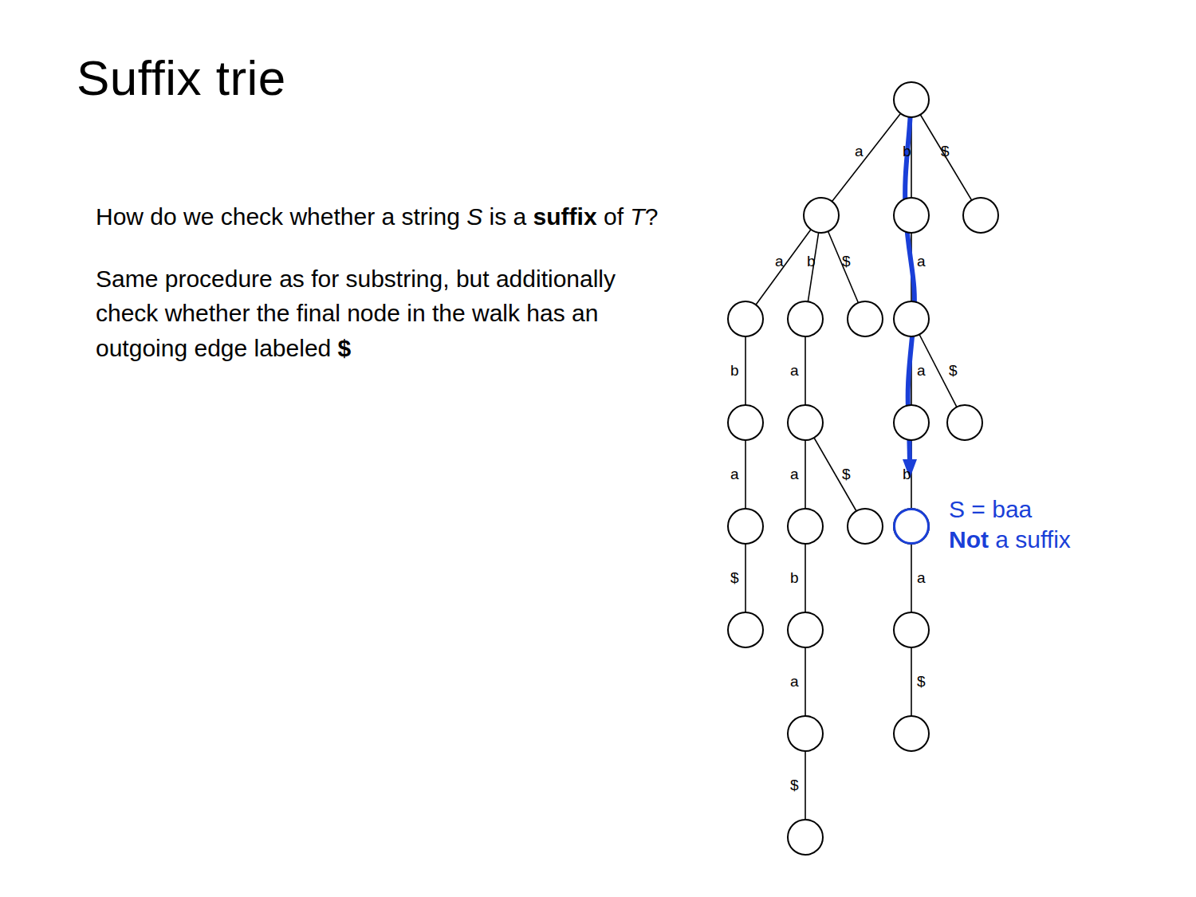Suffix trie
How do we check whether a string S is a suffix of T?
Same procedure as for substring, but additionally check whether the final node in the walk has an outgoing edge labeled $
a b $ a b $ a b a a $ a a $ b $ b a a $ $
S = baa
Not a suffix